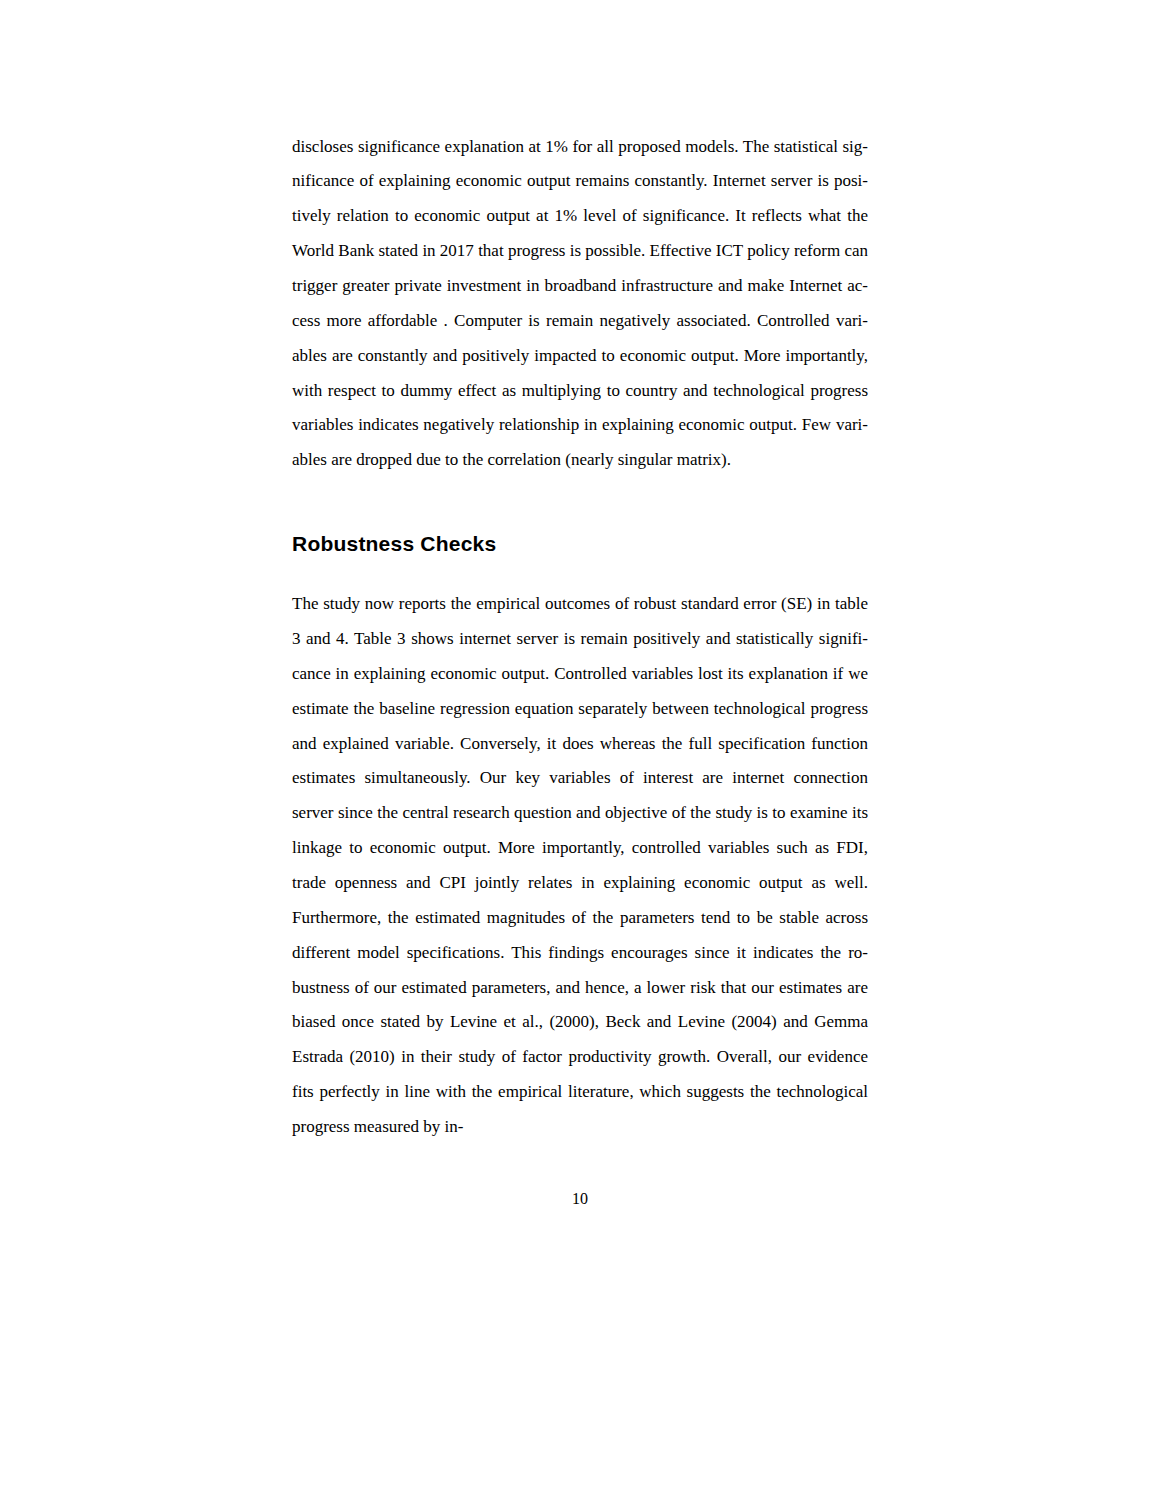discloses significance explanation at 1% for all proposed models. The statistical significance of explaining economic output remains constantly. Internet server is positively relation to economic output at 1% level of significance. It reflects what the World Bank stated in 2017 that progress is possible. Effective ICT policy reform can trigger greater private investment in broadband infrastructure and make Internet access more affordable . Computer is remain negatively associated. Controlled variables are constantly and positively impacted to economic output. More importantly, with respect to dummy effect as multiplying to country and technological progress variables indicates negatively relationship in explaining economic output. Few variables are dropped due to the correlation (nearly singular matrix).
Robustness Checks
The study now reports the empirical outcomes of robust standard error (SE) in table 3 and 4. Table 3 shows internet server is remain positively and statistically significance in explaining economic output. Controlled variables lost its explanation if we estimate the baseline regression equation separately between technological progress and explained variable. Conversely, it does whereas the full specification function estimates simultaneously. Our key variables of interest are internet connection server since the central research question and objective of the study is to examine its linkage to economic output. More importantly, controlled variables such as FDI, trade openness and CPI jointly relates in explaining economic output as well. Furthermore, the estimated magnitudes of the parameters tend to be stable across different model specifications. This findings encourages since it indicates the robustness of our estimated parameters, and hence, a lower risk that our estimates are biased once stated by Levine et al., (2000), Beck and Levine (2004) and Gemma Estrada (2010) in their study of factor productivity growth. Overall, our evidence fits perfectly in line with the empirical literature, which suggests the technological progress measured by in-
10